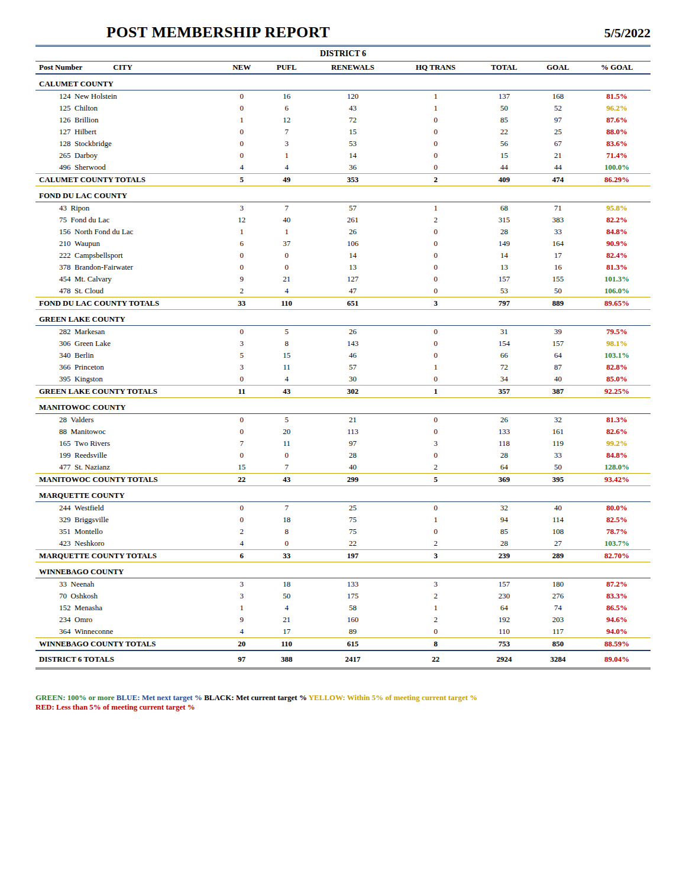POST MEMBERSHIP REPORT
5/5/2022
DISTRICT 6
| Post Number CITY | NEW | PUFL | RENEWALS | HQ TRANS | TOTAL | GOAL | % GOAL |
| --- | --- | --- | --- | --- | --- | --- | --- |
| CALUMET COUNTY |
| 124 New Holstein | 0 | 16 | 120 | 1 | 137 | 168 | 81.5% |
| 125 Chilton | 0 | 6 | 43 | 1 | 50 | 52 | 96.2% |
| 126 Brillion | 1 | 12 | 72 | 0 | 85 | 97 | 87.6% |
| 127 Hilbert | 0 | 7 | 15 | 0 | 22 | 25 | 88.0% |
| 128 Stockbridge | 0 | 3 | 53 | 0 | 56 | 67 | 83.6% |
| 265 Darboy | 0 | 1 | 14 | 0 | 15 | 21 | 71.4% |
| 496 Sherwood | 4 | 4 | 36 | 0 | 44 | 44 | 100.0% |
| CALUMET COUNTY TOTALS | 5 | 49 | 353 | 2 | 409 | 474 | 86.29% |
| FOND DU LAC COUNTY |
| 43 Ripon | 3 | 7 | 57 | 1 | 68 | 71 | 95.8% |
| 75 Fond du Lac | 12 | 40 | 261 | 2 | 315 | 383 | 82.2% |
| 156 North Fond du Lac | 1 | 1 | 26 | 0 | 28 | 33 | 84.8% |
| 210 Waupun | 6 | 37 | 106 | 0 | 149 | 164 | 90.9% |
| 222 Campsbellsport | 0 | 0 | 14 | 0 | 14 | 17 | 82.4% |
| 378 Brandon-Fairwater | 0 | 0 | 13 | 0 | 13 | 16 | 81.3% |
| 454 Mt. Calvary | 9 | 21 | 127 | 0 | 157 | 155 | 101.3% |
| 478 St. Cloud | 2 | 4 | 47 | 0 | 53 | 50 | 106.0% |
| FOND DU LAC COUNTY TOTALS | 33 | 110 | 651 | 3 | 797 | 889 | 89.65% |
| GREEN LAKE COUNTY |
| 282 Markesan | 0 | 5 | 26 | 0 | 31 | 39 | 79.5% |
| 306 Green Lake | 3 | 8 | 143 | 0 | 154 | 157 | 98.1% |
| 340 Berlin | 5 | 15 | 46 | 0 | 66 | 64 | 103.1% |
| 366 Princeton | 3 | 11 | 57 | 1 | 72 | 87 | 82.8% |
| 395 Kingston | 0 | 4 | 30 | 0 | 34 | 40 | 85.0% |
| GREEN LAKE COUNTY TOTALS | 11 | 43 | 302 | 1 | 357 | 387 | 92.25% |
| MANITOWOC COUNTY |
| 28 Valders | 0 | 5 | 21 | 0 | 26 | 32 | 81.3% |
| 88 Manitowoc | 0 | 20 | 113 | 0 | 133 | 161 | 82.6% |
| 165 Two Rivers | 7 | 11 | 97 | 3 | 118 | 119 | 99.2% |
| 199 Reedsville | 0 | 0 | 28 | 0 | 28 | 33 | 84.8% |
| 477 St. Nazianz | 15 | 7 | 40 | 2 | 64 | 50 | 128.0% |
| MANITOWOC COUNTY TOTALS | 22 | 43 | 299 | 5 | 369 | 395 | 93.42% |
| MARQUETTE COUNTY |
| 244 Westfield | 0 | 7 | 25 | 0 | 32 | 40 | 80.0% |
| 329 Briggsville | 0 | 18 | 75 | 1 | 94 | 114 | 82.5% |
| 351 Montello | 2 | 8 | 75 | 0 | 85 | 108 | 78.7% |
| 423 Neshkoro | 4 | 0 | 22 | 2 | 28 | 27 | 103.7% |
| MARQUETTE COUNTY TOTALS | 6 | 33 | 197 | 3 | 239 | 289 | 82.70% |
| WINNEBAGO COUNTY |
| 33 Neenah | 3 | 18 | 133 | 3 | 157 | 180 | 87.2% |
| 70 Oshkosh | 3 | 50 | 175 | 2 | 230 | 276 | 83.3% |
| 152 Menasha | 1 | 4 | 58 | 1 | 64 | 74 | 86.5% |
| 234 Omro | 9 | 21 | 160 | 2 | 192 | 203 | 94.6% |
| 364 Winneconne | 4 | 17 | 89 | 0 | 110 | 117 | 94.0% |
| WINNEBAGO COUNTY TOTALS | 20 | 110 | 615 | 8 | 753 | 850 | 88.59% |
| DISTRICT 6 TOTALS | 97 | 388 | 2417 | 22 | 2924 | 3284 | 89.04% |
GREEN: 100% or more BLUE: Met next target % BLACK: Met current target % YELLOW: Within 5% of meeting current target %
RED: Less than 5% of meeting current target %